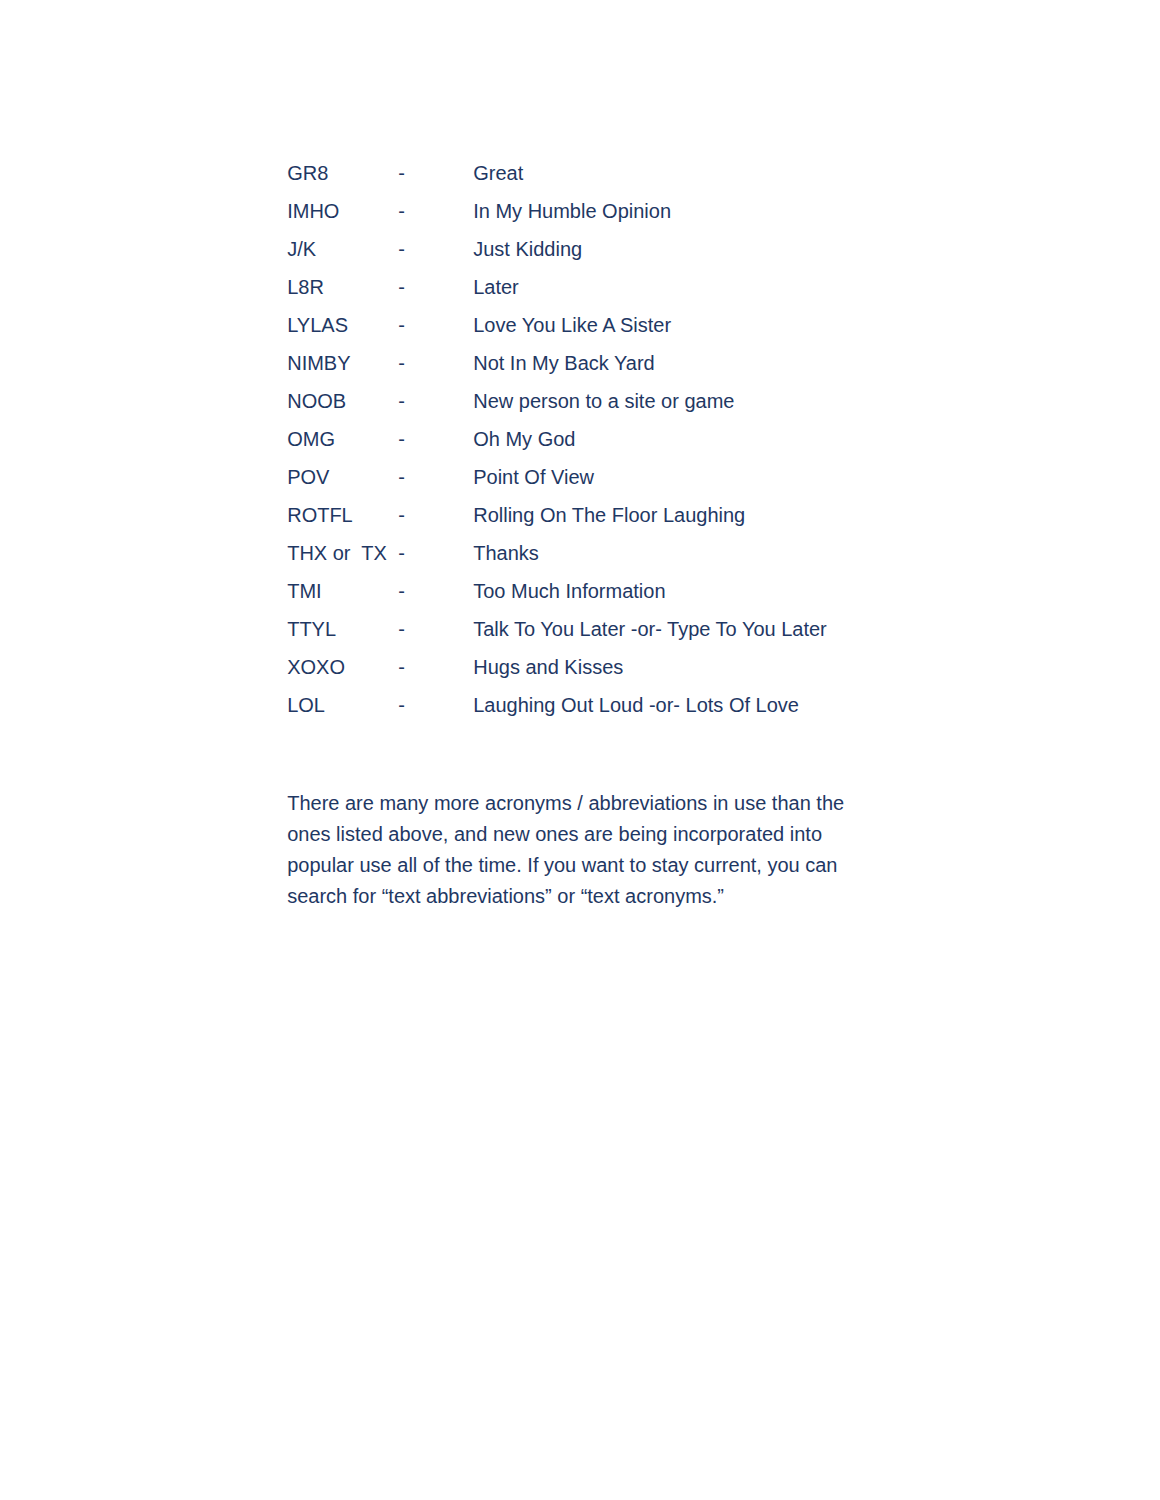| GR8 | - | Great |
| IMHO | - | In My Humble Opinion |
| J/K | - | Just Kidding |
| L8R | - | Later |
| LYLAS | - | Love You Like A Sister |
| NIMBY | - | Not In My Back Yard |
| NOOB | - | New person to a site or game |
| OMG | - | Oh My God |
| POV | - | Point Of View |
| ROTFL | - | Rolling On The Floor Laughing |
| THX or TX | - | Thanks |
| TMI | - | Too Much Information |
| TTYL | - | Talk To You Later -or- Type To You Later |
| XOXO | - | Hugs and Kisses |
| LOL | - | Laughing Out Loud -or- Lots Of Love |
There are many more acronyms / abbreviations in use than the ones listed above, and new ones are being incorporated into popular use all of the time. If you want to stay current, you can search for “text abbreviations” or “text acronyms.”